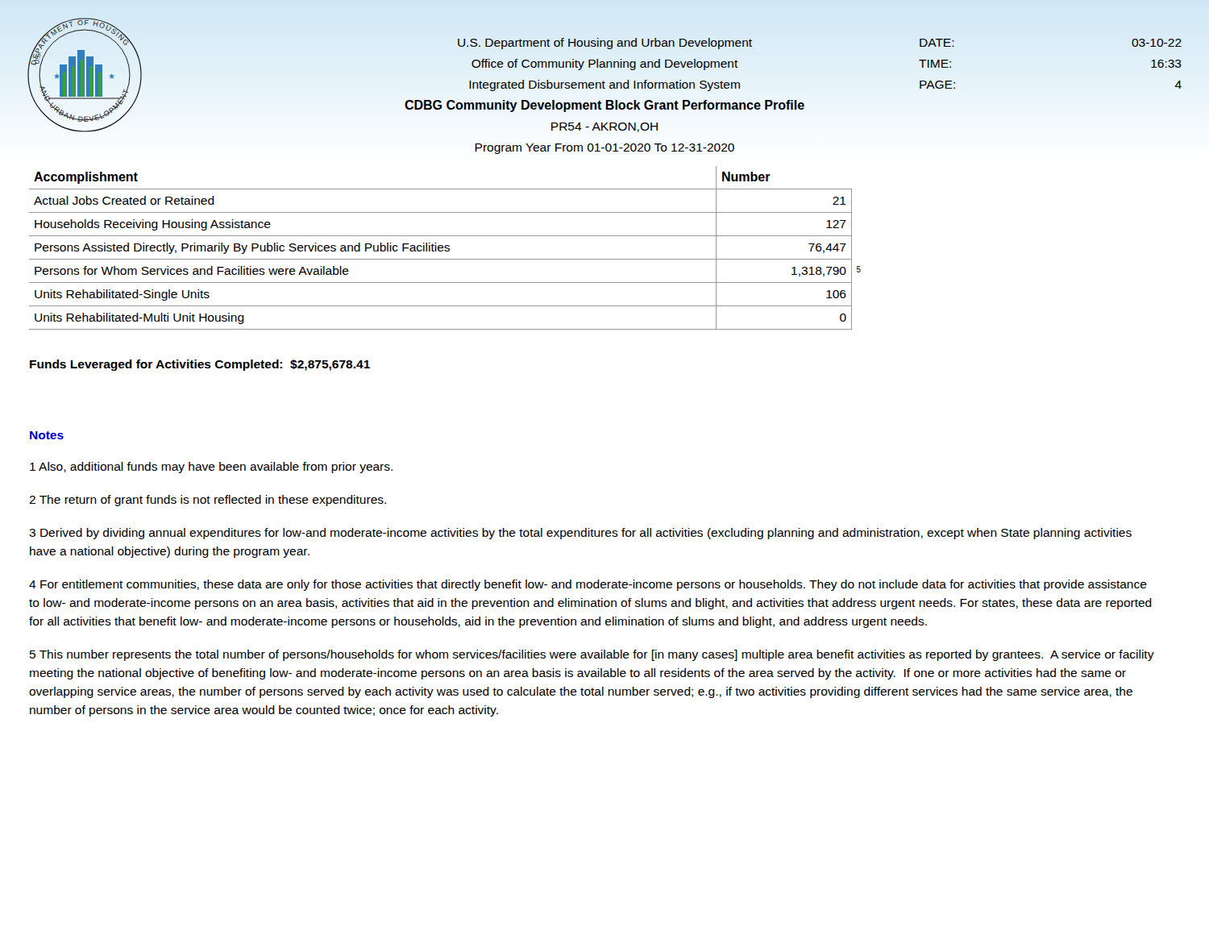DEPARTMENT OF HOUSING AND URBAN DEVELOPMENT U.S. ★ ★
U.S. Department of Housing and Urban Development
Office of Community Planning and Development
Integrated Disbursement and Information System
CDBG Community Development Block Grant Performance Profile
PR54 - AKRON,OH
Program Year From 01-01-2020 To 12-31-2020
| DATE: | 03-10-22 |
| TIME: | 16:33 |
| PAGE: | 4 |
| Accomplishment | Number |
| --- | --- |
| Actual Jobs Created or Retained | 21 |
| Households Receiving Housing Assistance | 127 |
| Persons Assisted Directly, Primarily By Public Services and Public Facilities | 76,447 |
| Persons for Whom Services and Facilities were Available | 1,318,790 5 |
| Units Rehabilitated-Single Units | 106 |
| Units Rehabilitated-Multi Unit Housing | 0 |
Funds Leveraged for Activities Completed: $2,875,678.41
Notes
1 Also, additional funds may have been available from prior years.
2 The return of grant funds is not reflected in these expenditures.
3 Derived by dividing annual expenditures for low-and moderate-income activities by the total expenditures for all activities (excluding planning and administration, except when State planning activities have a national objective) during the program year.
4 For entitlement communities, these data are only for those activities that directly benefit low- and moderate-income persons or households. They do not include data for activities that provide assistance to low- and moderate-income persons on an area basis, activities that aid in the prevention and elimination of slums and blight, and activities that address urgent needs. For states, these data are reported for all activities that benefit low- and moderate-income persons or households, aid in the prevention and elimination of slums and blight, and address urgent needs.
5 This number represents the total number of persons/households for whom services/facilities were available for [in many cases] multiple area benefit activities as reported by grantees. A service or facility meeting the national objective of benefiting low- and moderate-income persons on an area basis is available to all residents of the area served by the activity. If one or more activities had the same or overlapping service areas, the number of persons served by each activity was used to calculate the total number served; e.g., if two activities providing different services had the same service area, the number of persons in the service area would be counted twice; once for each activity.